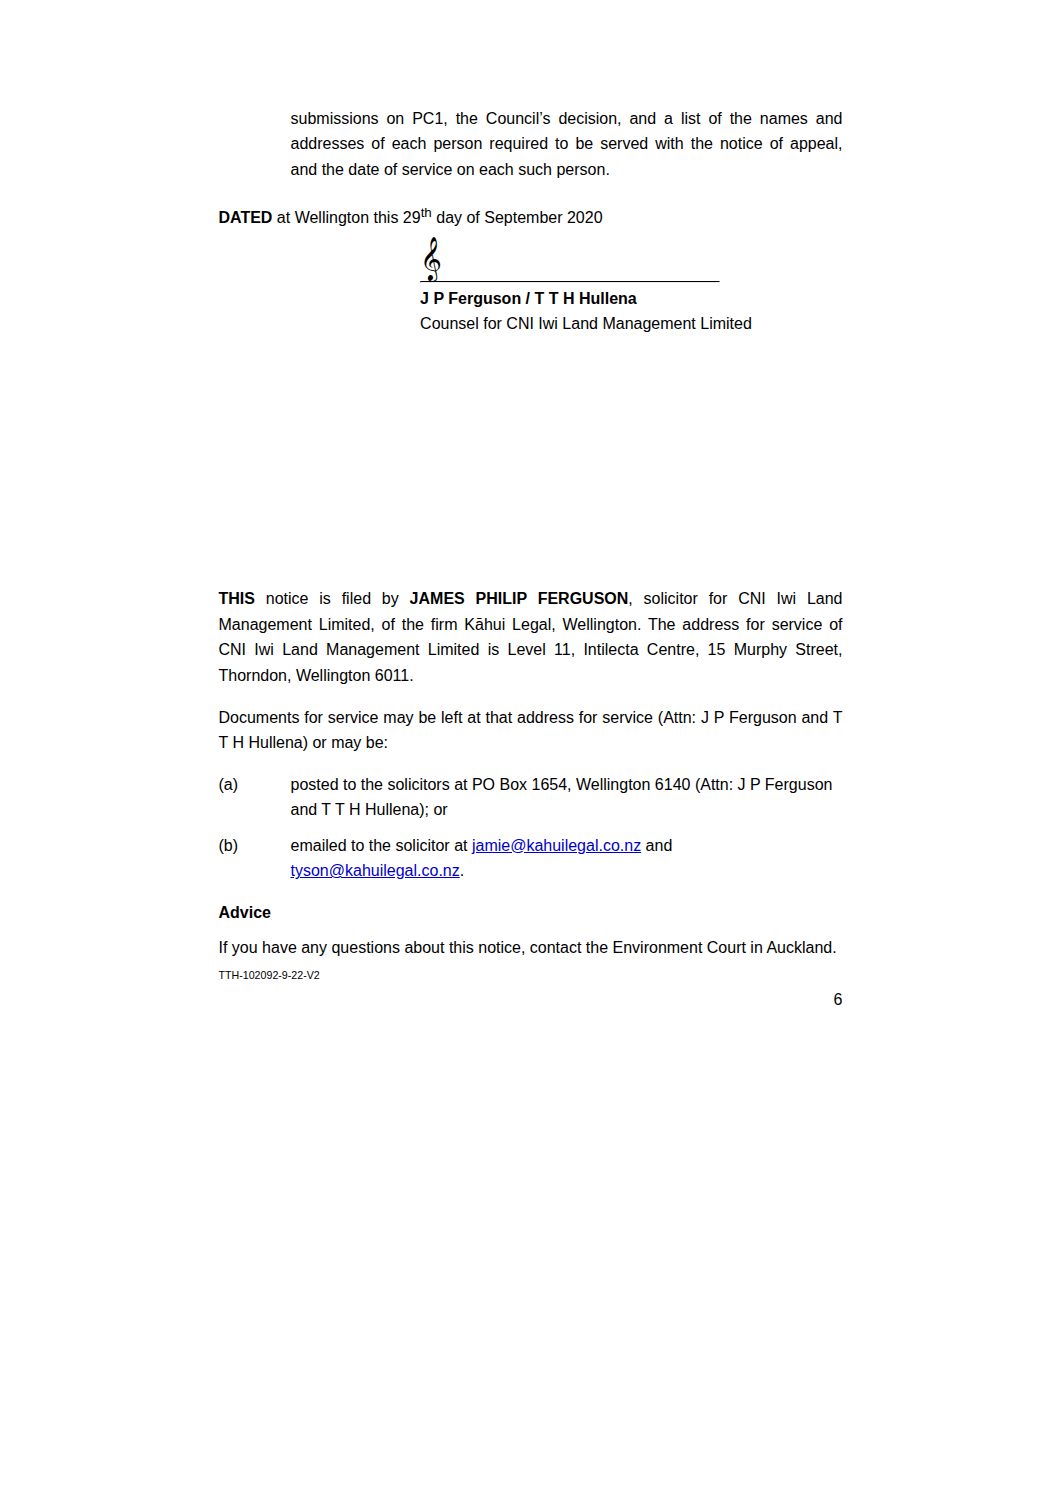submissions on PC1, the Council’s decision, and a list of the names and addresses of each person required to be served with the notice of appeal, and the date of service on each such person.
DATED at Wellington this 29th day of September 2020
𝄞
J P Ferguson / T T H Hullena
Counsel for CNI Iwi Land Management Limited
THIS notice is filed by JAMES PHILIP FERGUSON, solicitor for CNI Iwi Land Management Limited, of the firm Kāhui Legal, Wellington. The address for service of CNI Iwi Land Management Limited is Level 11, Intilecta Centre, 15 Murphy Street, Thorndon, Wellington 6011.
Documents for service may be left at that address for service (Attn: J P Ferguson and T T H Hullena) or may be:
(a)
posted to the solicitors at PO Box 1654, Wellington 6140 (Attn: J P Ferguson and T T H Hullena); or
(b)
emailed to the solicitor at jamie@kahuilegal.co.nz and tyson@kahuilegal.co.nz.
Advice
If you have any questions about this notice, contact the Environment Court in Auckland.
TTH-102092-9-22-V2
6